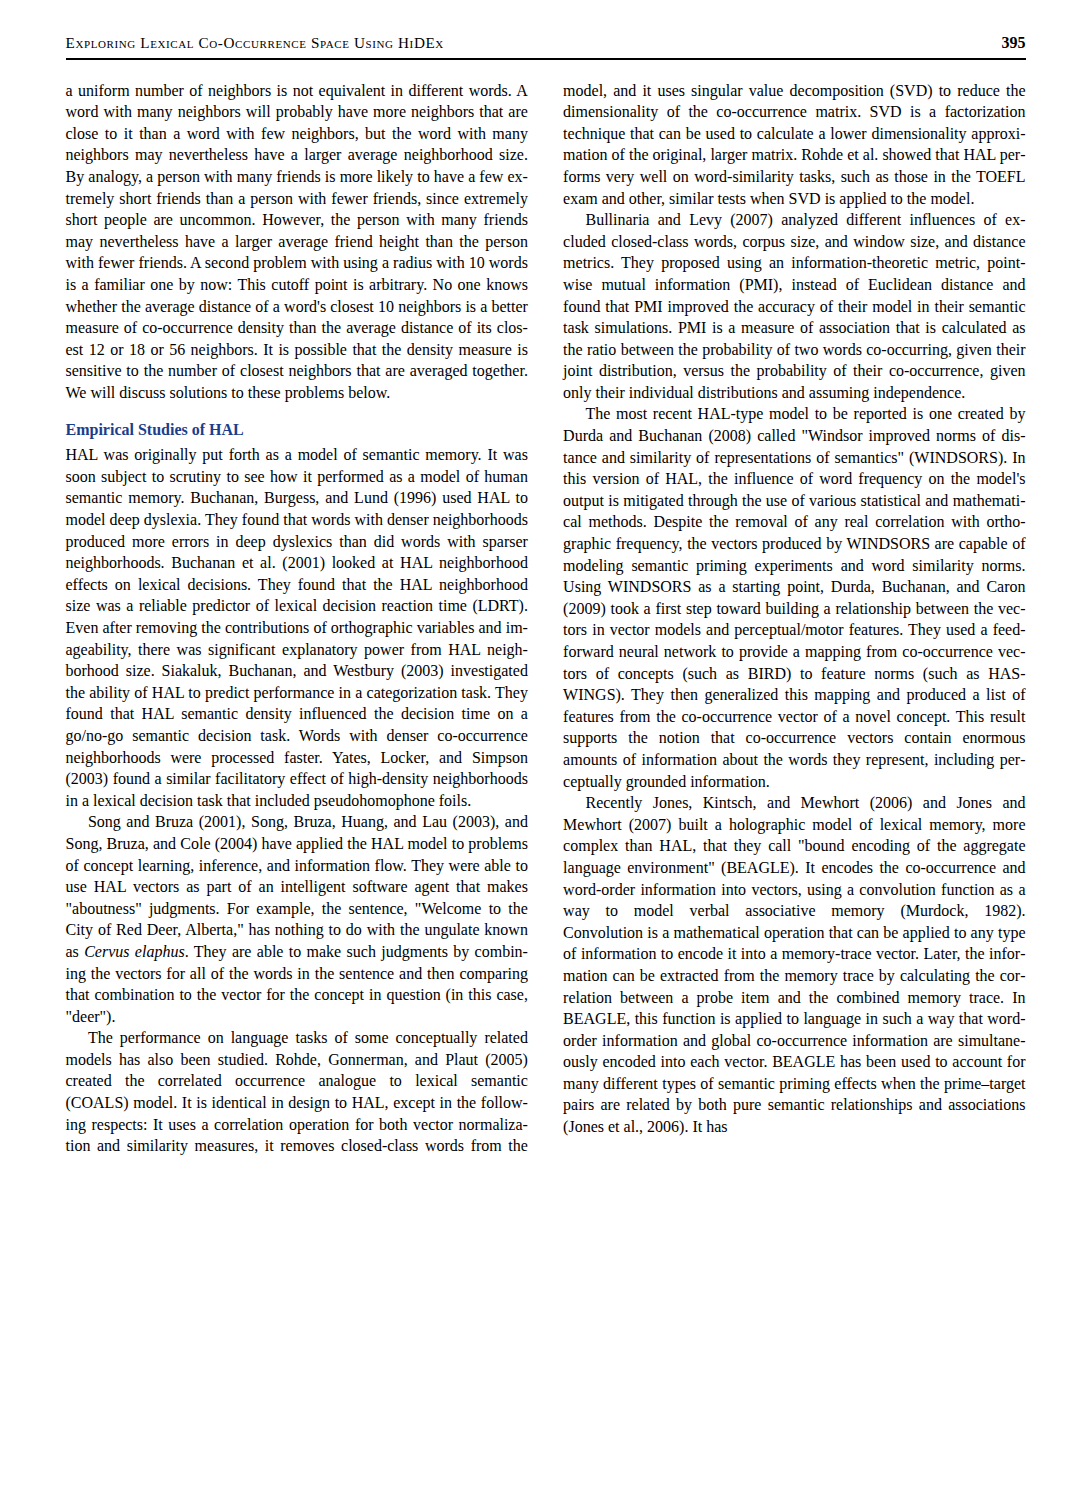Exploring Lexical Co-Occurrence Space Using HiDEx 395
a uniform number of neighbors is not equivalent in different words. A word with many neighbors will probably have more neighbors that are close to it than a word with few neighbors, but the word with many neighbors may nevertheless have a larger average neighborhood size. By analogy, a person with many friends is more likely to have a few extremely short friends than a person with fewer friends, since extremely short people are uncommon. However, the person with many friends may nevertheless have a larger average friend height than the person with fewer friends. A second problem with using a radius with 10 words is a familiar one by now: This cutoff point is arbitrary. No one knows whether the average distance of a word's closest 10 neighbors is a better measure of co-occurrence density than the average distance of its closest 12 or 18 or 56 neighbors. It is possible that the density measure is sensitive to the number of closest neighbors that are averaged together. We will discuss solutions to these problems below.
Empirical Studies of HAL
HAL was originally put forth as a model of semantic memory. It was soon subject to scrutiny to see how it performed as a model of human semantic memory. Buchanan, Burgess, and Lund (1996) used HAL to model deep dyslexia. They found that words with denser neighborhoods produced more errors in deep dyslexics than did words with sparser neighborhoods. Buchanan et al. (2001) looked at HAL neighborhood effects on lexical decisions. They found that the HAL neighborhood size was a reliable predictor of lexical decision reaction time (LDRT). Even after removing the contributions of orthographic variables and imageability, there was significant explanatory power from HAL neighborhood size. Siakaluk, Buchanan, and Westbury (2003) investigated the ability of HAL to predict performance in a categorization task. They found that HAL semantic density influenced the decision time on a go/no-go semantic decision task. Words with denser co-occurrence neighborhoods were processed faster. Yates, Locker, and Simpson (2003) found a similar facilitatory effect of high-density neighborhoods in a lexical decision task that included pseudohomophone foils.
Song and Bruza (2001), Song, Bruza, Huang, and Lau (2003), and Song, Bruza, and Cole (2004) have applied the HAL model to problems of concept learning, inference, and information flow. They were able to use HAL vectors as part of an intelligent software agent that makes "aboutness" judgments. For example, the sentence, "Welcome to the City of Red Deer, Alberta," has nothing to do with the ungulate known as Cervus elaphus. They are able to make such judgments by combining the vectors for all of the words in the sentence and then comparing that combination to the vector for the concept in question (in this case, "deer").
The performance on language tasks of some conceptually related models has also been studied. Rohde, Gonnerman, and Plaut (2005) created the correlated occurrence analogue to lexical semantic (COALS) model. It is identical in design to HAL, except in the following respects: It uses a correlation operation for both vector normalization and similarity measures, it removes closed-class words from the model, and it uses singular value decomposition (SVD) to reduce the dimensionality of the co-occurrence matrix. SVD is a factorization technique that can be used to calculate a lower dimensionality approximation of the original, larger matrix. Rohde et al. showed that HAL performs very well on word-similarity tasks, such as those in the TOEFL exam and other, similar tests when SVD is applied to the model.
Bullinaria and Levy (2007) analyzed different influences of excluded closed-class words, corpus size, and window size, and distance metrics. They proposed using an information-theoretic metric, pointwise mutual information (PMI), instead of Euclidean distance and found that PMI improved the accuracy of their model in their semantic task simulations. PMI is a measure of association that is calculated as the ratio between the probability of two words co-occurring, given their joint distribution, versus the probability of their co-occurrence, given only their individual distributions and assuming independence.
The most recent HAL-type model to be reported is one created by Durda and Buchanan (2008) called "Windsor improved norms of distance and similarity of representations of semantics" (WINDSORS). In this version of HAL, the influence of word frequency on the model's output is mitigated through the use of various statistical and mathematical methods. Despite the removal of any real correlation with orthographic frequency, the vectors produced by WINDSORS are capable of modeling semantic priming experiments and word similarity norms. Using WINDSORS as a starting point, Durda, Buchanan, and Caron (2009) took a first step toward building a relationship between the vectors in vector models and perceptual/motor features. They used a feedforward neural network to provide a mapping from co-occurrence vectors of concepts (such as BIRD) to feature norms (such as HAS-WINGS). They then generalized this mapping and produced a list of features from the co-occurrence vector of a novel concept. This result supports the notion that co-occurrence vectors contain enormous amounts of information about the words they represent, including perceptually grounded information.
Recently Jones, Kintsch, and Mewhort (2006) and Jones and Mewhort (2007) built a holographic model of lexical memory, more complex than HAL, that they call "bound encoding of the aggregate language environment" (BEAGLE). It encodes the co-occurrence and word-order information into vectors, using a convolution function as a way to model verbal associative memory (Murdock, 1982). Convolution is a mathematical operation that can be applied to any type of information to encode it into a memory-trace vector. Later, the information can be extracted from the memory trace by calculating the correlation between a probe item and the combined memory trace. In BEAGLE, this function is applied to language in such a way that word-order information and global co-occurrence information are simultaneously encoded into each vector. BEAGLE has been used to account for many different types of semantic priming effects when the prime–target pairs are related by both pure semantic relationships and associations (Jones et al., 2006). It has